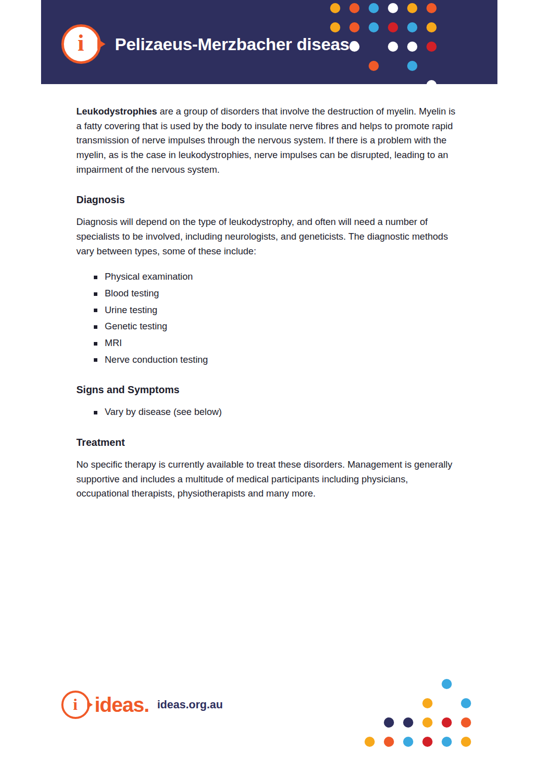i
Pelizaeus-Merzbacher disease
Leukodystrophies are a group of disorders that involve the destruction of myelin. Myelin is a fatty covering that is used by the body to insulate nerve fibres and helps to promote rapid transmission of nerve impulses through the nervous system. If there is a problem with the myelin, as is the case in leukodystrophies, nerve impulses can be disrupted, leading to an impairment of the nervous system.
Diagnosis
Diagnosis will depend on the type of leukodystrophy, and often will need a number of specialists to be involved, including neurologists, and geneticists. The diagnostic methods vary between types, some of these include:
Physical examination
Blood testing
Urine testing
Genetic testing
MRI
Nerve conduction testing
Signs and Symptoms
Vary by disease (see below)
Treatment
No specific therapy is currently available to treat these disorders. Management is generally supportive and includes a multitude of medical participants including physicians, occupational therapists, physiotherapists and many more.
i
ideas.
ideas.org.au